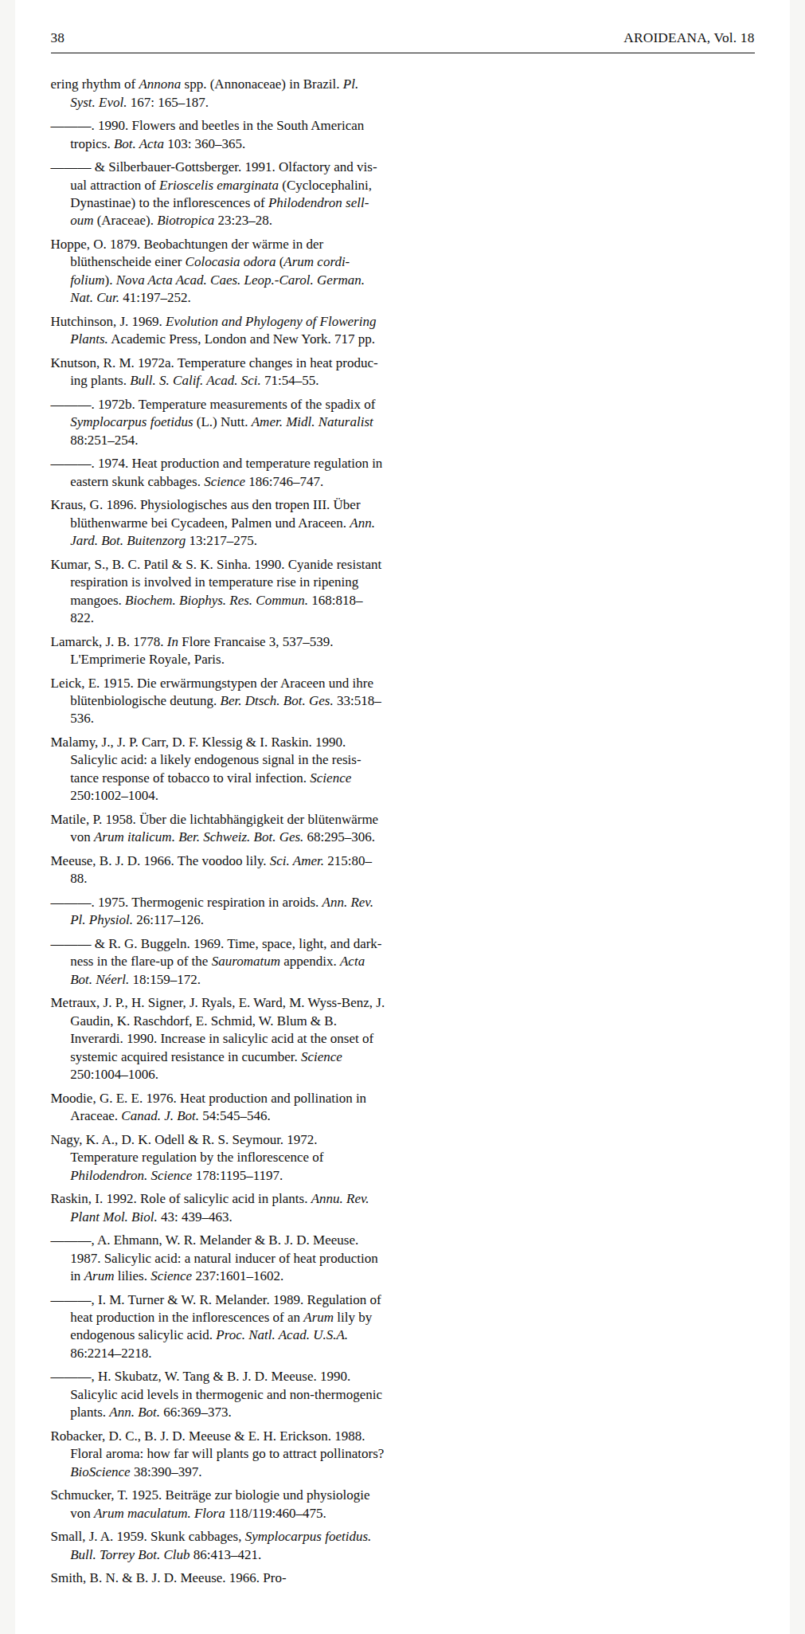38 AROIDEANA, Vol. 18
ering rhythm of Annona spp. (Annonaceae) in Brazil. Pl. Syst. Evol. 167: 165–187.
———. 1990. Flowers and beetles in the South American tropics. Bot. Acta 103: 360–365.
——— & Silberbauer-Gottsberger. 1991. Olfactory and visual attraction of Erioscelis emarginata (Cyclocephalini, Dynastinae) to the inflorescences of Philodendron selloum (Araceae). Biotropica 23:23–28.
Hoppe, O. 1879. Beobachtungen der wärme in der blüthenscheide einer Colocasia odora (Arum cordifolium). Nova Acta Acad. Caes. Leop.-Carol. German. Nat. Cur. 41:197–252.
Hutchinson, J. 1969. Evolution and Phylogeny of Flowering Plants. Academic Press, London and New York. 717 pp.
Knutson, R. M. 1972a. Temperature changes in heat producing plants. Bull. S. Calif. Acad. Sci. 71:54–55.
———. 1972b. Temperature measurements of the spadix of Symplocarpus foetidus (L.) Nutt. Amer. Midl. Naturalist 88:251–254.
———. 1974. Heat production and temperature regulation in eastern skunk cabbages. Science 186:746–747.
Kraus, G. 1896. Physiologisches aus den tropen III. Über blüthenwarme bei Cycadeen, Palmen und Araceen. Ann. Jard. Bot. Buitenzorg 13:217–275.
Kumar, S., B. C. Patil & S. K. Sinha. 1990. Cyanide resistant respiration is involved in temperature rise in ripening mangoes. Biochem. Biophys. Res. Commun. 168:818–822.
Lamarck, J. B. 1778. In Flore Francaise 3, 537–539. L'Emprimerie Royale, Paris.
Leick, E. 1915. Die erwärmungstypen der Araceen und ihre blütenbiologische deutung. Ber. Dtsch. Bot. Ges. 33:518–536.
Malamy, J., J. P. Carr, D. F. Klessig & I. Raskin. 1990. Salicylic acid: a likely endogenous signal in the resistance response of tobacco to viral infection. Science 250:1002–1004.
Matile, P. 1958. Über die lichtabhängigkeit der blütenwärme von Arum italicum. Ber. Schweiz. Bot. Ges. 68:295–306.
Meeuse, B. J. D. 1966. The voodoo lily. Sci. Amer. 215:80–88.
———. 1975. Thermogenic respiration in aroids. Ann. Rev. Pl. Physiol. 26:117–126.
——— & R. G. Buggeln. 1969. Time, space, light, and darkness in the flare-up of the Sauromatum appendix. Acta Bot. Néerl. 18:159–172.
Metraux, J. P., H. Signer, J. Ryals, E. Ward, M. Wyss-Benz, J. Gaudin, K. Raschdorf, E. Schmid, W. Blum & B. Inverardi. 1990. Increase in salicylic acid at the onset of systemic acquired resistance in cucumber. Science 250:1004–1006.
Moodie, G. E. E. 1976. Heat production and pollination in Araceae. Canad. J. Bot. 54:545–546.
Nagy, K. A., D. K. Odell & R. S. Seymour. 1972. Temperature regulation by the inflorescence of Philodendron. Science 178:1195–1197.
Raskin, I. 1992. Role of salicylic acid in plants. Annu. Rev. Plant Mol. Biol. 43: 439–463.
———, A. Ehmann, W. R. Melander & B. J. D. Meeuse. 1987. Salicylic acid: a natural inducer of heat production in Arum lilies. Science 237:1601–1602.
———, I. M. Turner & W. R. Melander. 1989. Regulation of heat production in the inflorescences of an Arum lily by endogenous salicylic acid. Proc. Natl. Acad. U.S.A. 86:2214–2218.
———, H. Skubatz, W. Tang & B. J. D. Meeuse. 1990. Salicylic acid levels in thermogenic and non-thermogenic plants. Ann. Bot. 66:369–373.
Robacker, D. C., B. J. D. Meeuse & E. H. Erickson. 1988. Floral aroma: how far will plants go to attract pollinators? BioScience 38:390–397.
Schmucker, T. 1925. Beiträge zur biologie und physiologie von Arum maculatum. Flora 118/119:460–475.
Small, J. A. 1959. Skunk cabbages, Symplocarpus foetidus. Bull. Torrey Bot. Club 86:413–421.
Smith, B. N. & B. J. D. Meeuse. 1966. Pro-